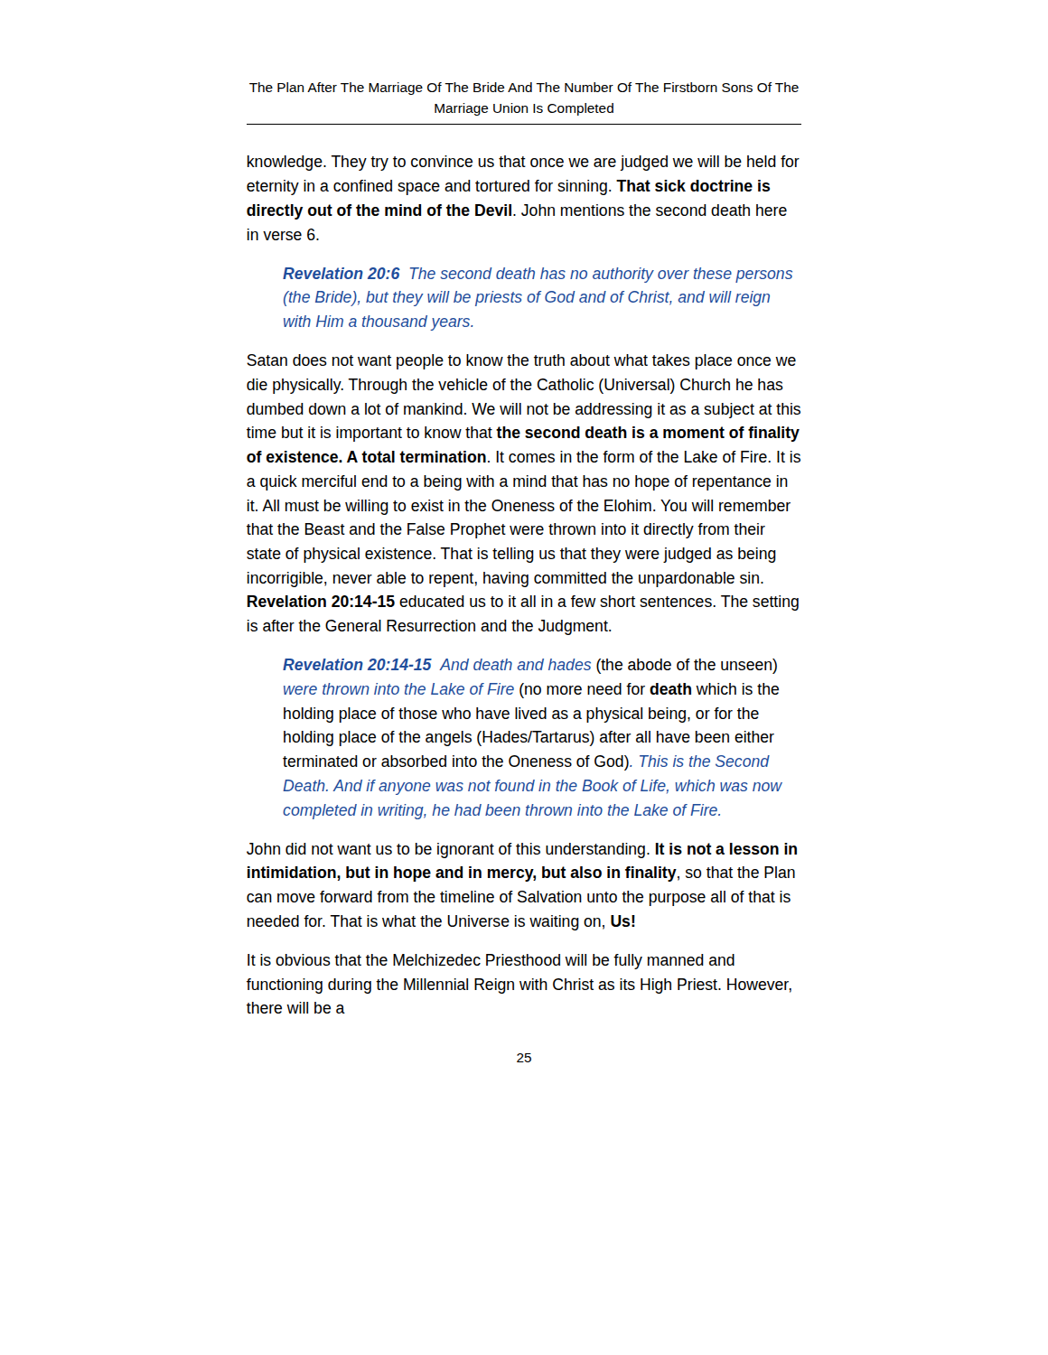The Plan After The Marriage Of The Bride And The Number Of The Firstborn Sons Of The
Marriage Union Is Completed
knowledge. They try to convince us that once we are judged we will be held for eternity in a confined space and tortured for sinning. That sick doctrine is directly out of the mind of the Devil. John mentions the second death here in verse 6.
Revelation 20:6 The second death has no authority over these persons (the Bride), but they will be priests of God and of Christ, and will reign with Him a thousand years.
Satan does not want people to know the truth about what takes place once we die physically. Through the vehicle of the Catholic (Universal) Church he has dumbed down a lot of mankind. We will not be addressing it as a subject at this time but it is important to know that the second death is a moment of finality of existence. A total termination. It comes in the form of the Lake of Fire. It is a quick merciful end to a being with a mind that has no hope of repentance in it. All must be willing to exist in the Oneness of the Elohim. You will remember that the Beast and the False Prophet were thrown into it directly from their state of physical existence. That is telling us that they were judged as being incorrigible, never able to repent, having committed the unpardonable sin. Revelation 20:14-15 educated us to it all in a few short sentences. The setting is after the General Resurrection and the Judgment.
Revelation 20:14-15 And death and hades (the abode of the unseen) were thrown into the Lake of Fire (no more need for death which is the holding place of those who have lived as a physical being, or for the holding place of the angels (Hades/Tartarus) after all have been either terminated or absorbed into the Oneness of God). This is the Second Death. And if anyone was not found in the Book of Life, which was now completed in writing, he had been thrown into the Lake of Fire.
John did not want us to be ignorant of this understanding. It is not a lesson in intimidation, but in hope and in mercy, but also in finality, so that the Plan can move forward from the timeline of Salvation unto the purpose all of that is needed for. That is what the Universe is waiting on, Us!
It is obvious that the Melchizedec Priesthood will be fully manned and functioning during the Millennial Reign with Christ as its High Priest. However, there will be a
25